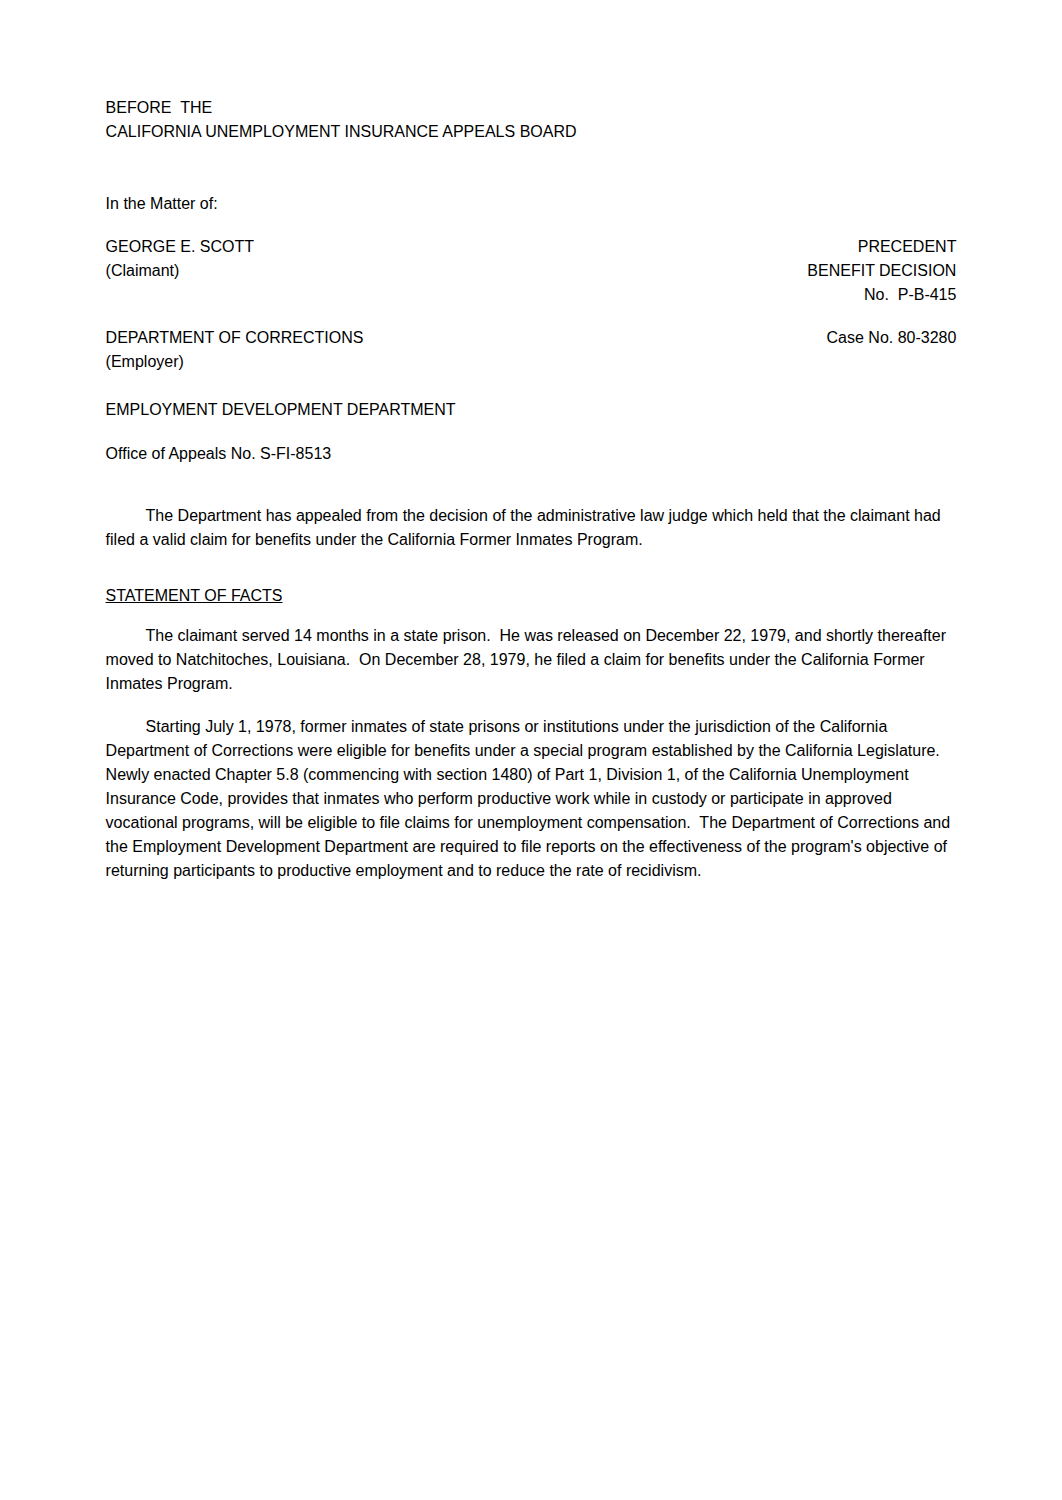BEFORE THE
CALIFORNIA UNEMPLOYMENT INSURANCE APPEALS BOARD
In the Matter of:
| GEORGE E. SCOTT (Claimant) | PRECEDENT BENEFIT DECISION No. P-B-415 |
| DEPARTMENT OF CORRECTIONS (Employer) | Case No. 80-3280 |
EMPLOYMENT DEVELOPMENT DEPARTMENT
Office of Appeals No. S-FI-8513
The Department has appealed from the decision of the administrative law judge which held that the claimant had filed a valid claim for benefits under the California Former Inmates Program.
STATEMENT OF FACTS
The claimant served 14 months in a state prison. He was released on December 22, 1979, and shortly thereafter moved to Natchitoches, Louisiana. On December 28, 1979, he filed a claim for benefits under the California Former Inmates Program.
Starting July 1, 1978, former inmates of state prisons or institutions under the jurisdiction of the California Department of Corrections were eligible for benefits under a special program established by the California Legislature. Newly enacted Chapter 5.8 (commencing with section 1480) of Part 1, Division 1, of the California Unemployment Insurance Code, provides that inmates who perform productive work while in custody or participate in approved vocational programs, will be eligible to file claims for unemployment compensation. The Department of Corrections and the Employment Development Department are required to file reports on the effectiveness of the program's objective of returning participants to productive employment and to reduce the rate of recidivism.